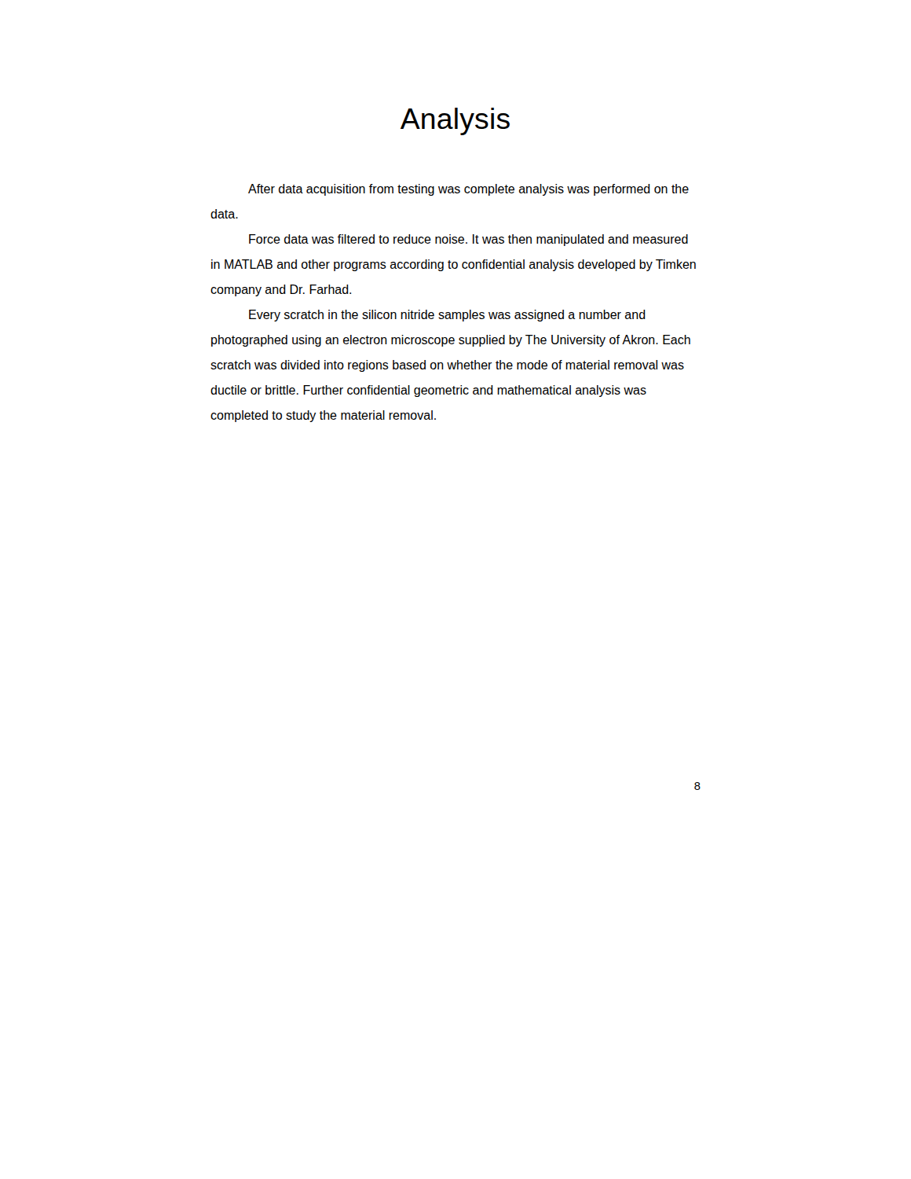Analysis
After data acquisition from testing was complete analysis was performed on the data.
Force data was filtered to reduce noise. It was then manipulated and measured in MATLAB and other programs according to confidential analysis developed by Timken company and Dr. Farhad.
Every scratch in the silicon nitride samples was assigned a number and photographed using an electron microscope supplied by The University of Akron. Each scratch was divided into regions based on whether the mode of material removal was ductile or brittle. Further confidential geometric and mathematical analysis was completed to study the material removal.
8